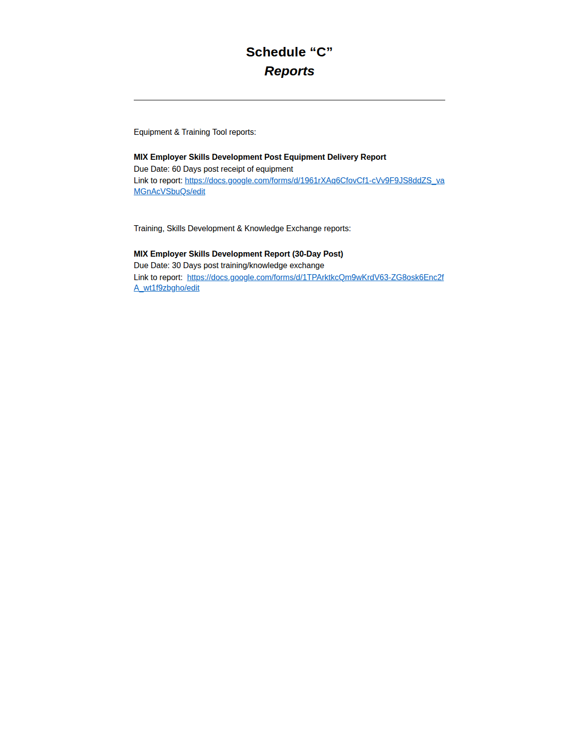Schedule “C”
Reports
Equipment & Training Tool reports:
MIX Employer Skills Development Post Equipment Delivery Report
Due Date: 60 Days post receipt of equipment
Link to report: https://docs.google.com/forms/d/1961rXAq6CfovCf1-cVv9F9JS8ddZS_vaMGnAcVSbuQs/edit
Training, Skills Development & Knowledge Exchange reports:
MIX Employer Skills Development Report (30-Day Post)
Due Date: 30 Days post training/knowledge exchange
Link to report: https://docs.google.com/forms/d/1TPArktkcQm9wKrdV63-ZG8osk6Enc2fA_wt1f9zbgho/edit